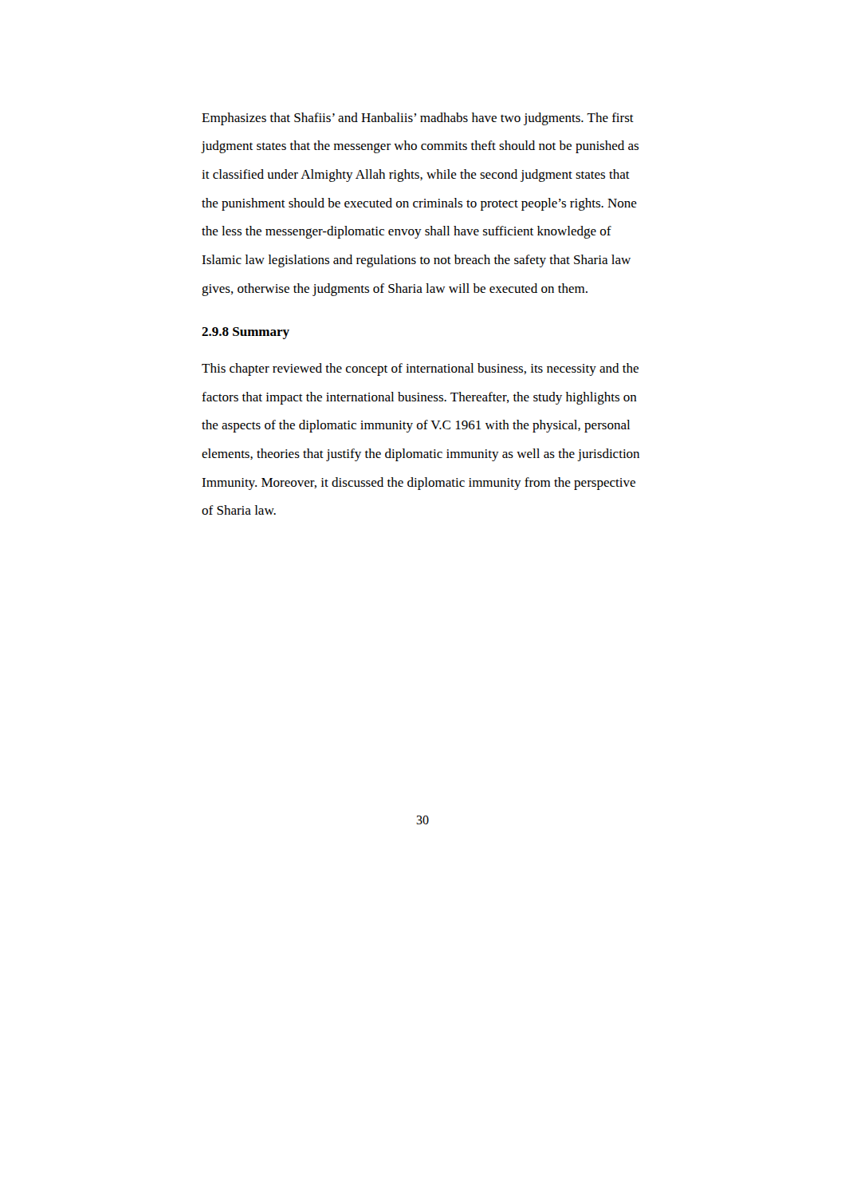Emphasizes that Shafiis’ and Hanbaliis’ madhabs have two judgments. The first judgment states that the messenger who commits theft should not be punished as it classified under Almighty Allah rights, while the second judgment states that the punishment should be executed on criminals to protect people’s rights. None the less the messenger-diplomatic envoy shall have sufficient knowledge of Islamic law legislations and regulations to not breach the safety that Sharia law gives, otherwise the judgments of Sharia law will be executed on them.
2.9.8 Summary
This chapter reviewed the concept of international business, its necessity and the factors that impact the international business. Thereafter, the study highlights on the aspects of the diplomatic immunity of V.C 1961 with the physical, personal elements, theories that justify the diplomatic immunity as well as the jurisdiction Immunity. Moreover, it discussed the diplomatic immunity from the perspective of Sharia law.
30